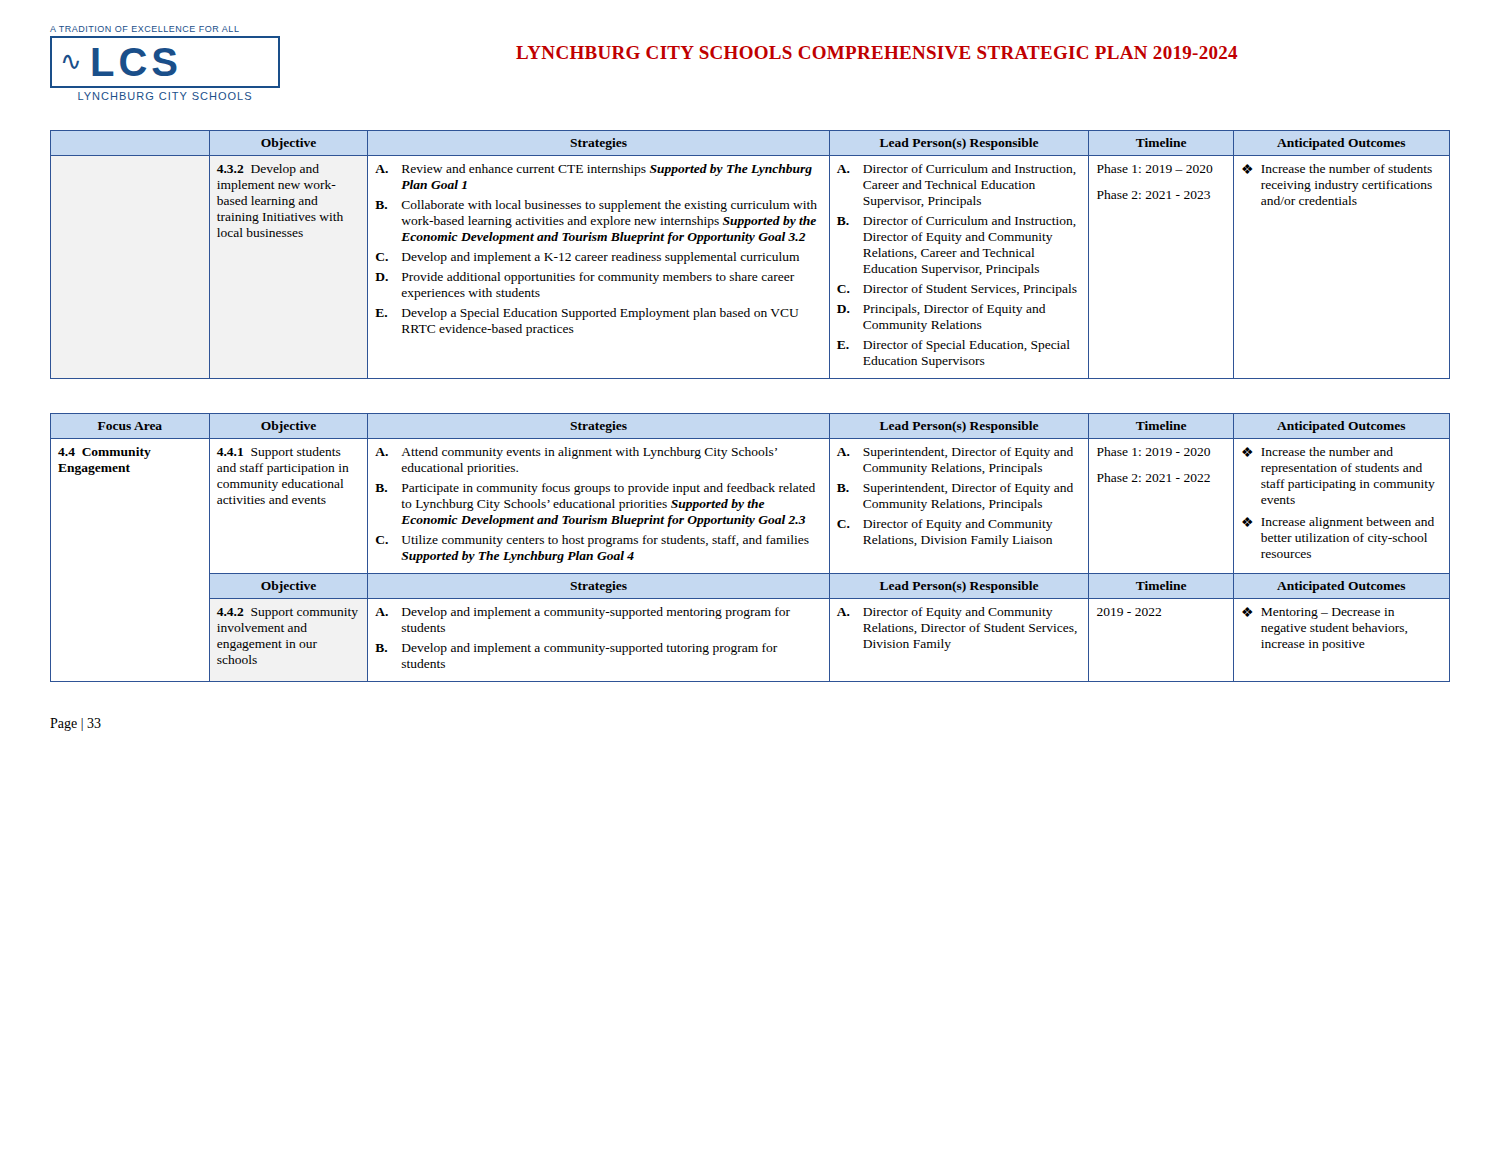A TRADITION OF EXCELLENCE FOR ALL
∿ LCS
LYNCHBURG CITY SCHOOLS
LYNCHBURG CITY SCHOOLS COMPREHENSIVE STRATEGIC PLAN 2019-2024
| | Objective | Strategies | Lead Person(s) Responsible | Timeline | Anticipated Outcomes |
| --- | --- | --- | --- | --- | --- |
| | 4.3.2 Develop and implement new work-based learning and training Initiatives with local businesses | Review and enhance current CTE internships Supported by The Lynchburg Plan Goal 1 Collaborate with local businesses to supplement the existing curriculum with work-based learning activities and explore new internships Supported by the Economic Development and Tourism Blueprint for Opportunity Goal 3.2 Develop and implement a K-12 career readiness supplemental curriculum Provide additional opportunities for community members to share career experiences with students Develop a Special Education Supported Employment plan based on VCU RRTC evidence-based practices | Director of Curriculum and Instruction, Career and Technical Education Supervisor, Principals Director of Curriculum and Instruction, Director of Equity and Community Relations, Career and Technical Education Supervisor, Principals Director of Student Services, Principals Principals, Director of Equity and Community Relations Director of Special Education, Special Education Supervisors | Phase 1: 2019 – 2020 Phase 2: 2021 - 2023 | Increase the number of students receiving industry certifications and/or credentials |
| Focus Area | Objective | Strategies | Lead Person(s) Responsible | Timeline | Anticipated Outcomes |
| --- | --- | --- | --- | --- | --- |
| 4.4 Community Engagement | 4.4.1 Support students and staff participation in community educational activities and events | Attend community events in alignment with Lynchburg City Schools’ educational priorities. Participate in community focus groups to provide input and feedback related to Lynchburg City Schools’ educational priorities Supported by the Economic Development and Tourism Blueprint for Opportunity Goal 2.3 Utilize community centers to host programs for students, staff, and families Supported by The Lynchburg Plan Goal 4 | Superintendent, Director of Equity and Community Relations, Principals Superintendent, Director of Equity and Community Relations, Principals Director of Equity and Community Relations, Division Family Liaison | Phase 1: 2019 - 2020 Phase 2: 2021 - 2022 | Increase the number and representation of students and staff participating in community events Increase alignment between and better utilization of city-school resources |
| Objective | Strategies | Lead Person(s) Responsible | Timeline | Anticipated Outcomes |
| 4.4.2 Support community involvement and engagement in our schools | Develop and implement a community-supported mentoring program for students Develop and implement a community-supported tutoring program for students | Director of Equity and Community Relations, Director of Student Services, Division Family | 2019 - 2022 | Mentoring – Decrease in negative student behaviors, increase in positive |
Page | 33